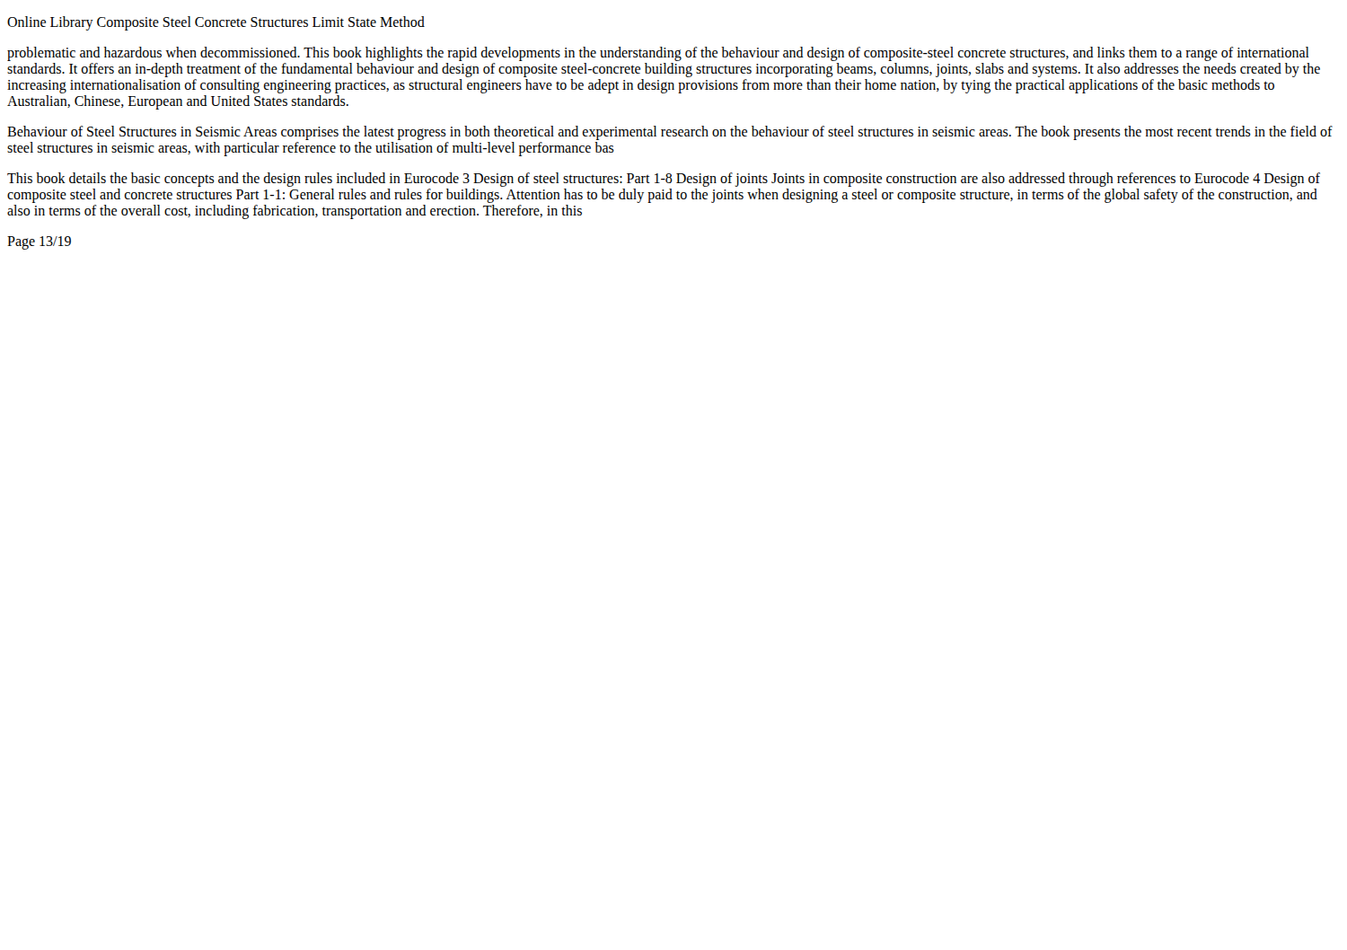Online Library Composite Steel Concrete Structures Limit State Method
problematic and hazardous when decommissioned. This book highlights the rapid developments in the understanding of the behaviour and design of composite-steel concrete structures, and links them to a range of international standards. It offers an in-depth treatment of the fundamental behaviour and design of composite steel-concrete building structures incorporating beams, columns, joints, slabs and systems. It also addresses the needs created by the increasing internationalisation of consulting engineering practices, as structural engineers have to be adept in design provisions from more than their home nation, by tying the practical applications of the basic methods to Australian, Chinese, European and United States standards.
Behaviour of Steel Structures in Seismic Areas comprises the latest progress in both theoretical and experimental research on the behaviour of steel structures in seismic areas. The book presents the most recent trends in the field of steel structures in seismic areas, with particular reference to the utilisation of multi-level performance bas
This book details the basic concepts and the design rules included in Eurocode 3 Design of steel structures: Part 1-8 Design of joints Joints in composite construction are also addressed through references to Eurocode 4 Design of composite steel and concrete structures Part 1-1: General rules and rules for buildings. Attention has to be duly paid to the joints when designing a steel or composite structure, in terms of the global safety of the construction, and also in terms of the overall cost, including fabrication, transportation and erection. Therefore, in this
Page 13/19